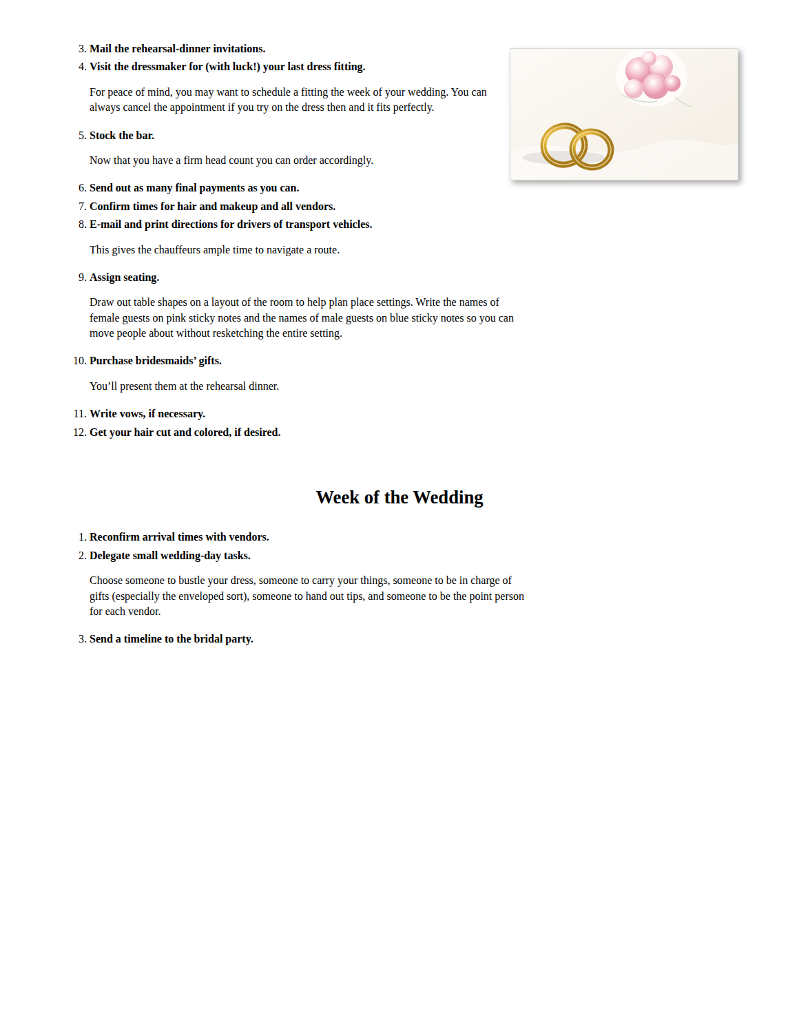Mail the rehearsal-dinner invitations.
Visit the dressmaker for (with luck!) your last dress fitting.
For peace of mind, you may want to schedule a fitting the week of your wedding. You can always cancel the appointment if you try on the dress then and it fits perfectly.
Stock the bar.
Now that you have a firm head count you can order accordingly.
Send out as many final payments as you can.
Confirm times for hair and makeup and all vendors.
E-mail and print directions for drivers of transport vehicles.
This gives the chauffeurs ample time to navigate a route.
Assign seating.
Draw out table shapes on a layout of the room to help plan place settings. Write the names of female guests on pink sticky notes and the names of male guests on blue sticky notes so you can move people about without resketching the entire setting.
Purchase bridesmaids’ gifts.
You’ll present them at the rehearsal dinner.
Write vows, if necessary.
Get your hair cut and colored, if desired.
Week of the Wedding
Reconfirm arrival times with vendors.
Delegate small wedding-day tasks.
Choose someone to bustle your dress, someone to carry your things, someone to be in charge of gifts (especially the enveloped sort), someone to hand out tips, and someone to be the point person for each vendor.
Send a timeline to the bridal party.